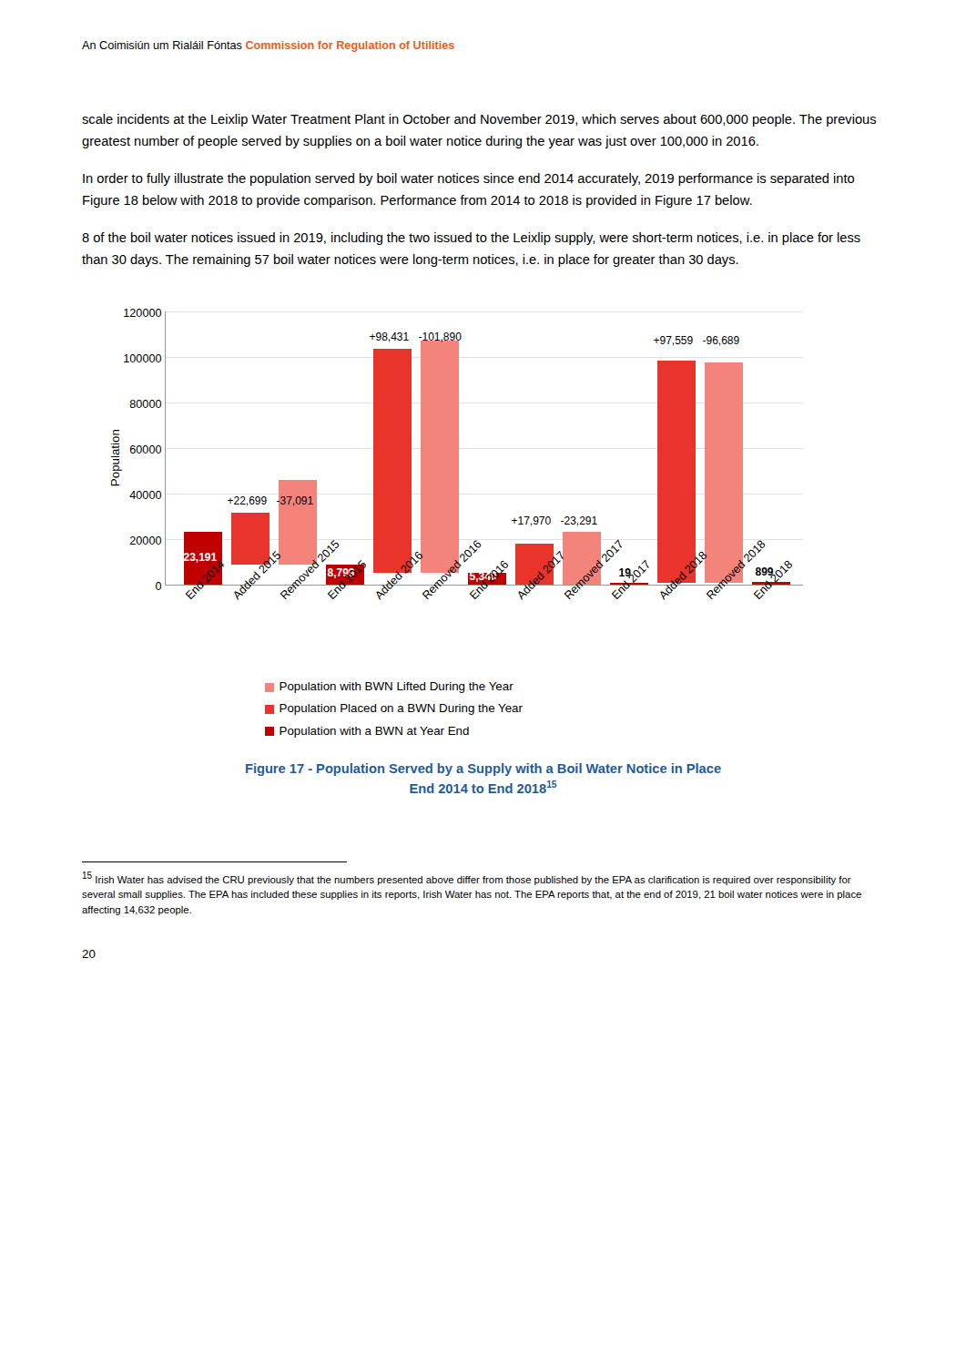An Coimisiún um Rialáil Fóntas Commission for Regulation of Utilities
scale incidents at the Leixlip Water Treatment Plant in October and November 2019, which serves about 600,000 people. The previous greatest number of people served by supplies on a boil water notice during the year was just over 100,000 in 2016.
In order to fully illustrate the population served by boil water notices since end 2014 accurately, 2019 performance is separated into Figure 18 below with 2018 to provide comparison. Performance from 2014 to 2018 is provided in Figure 17 below.
8 of the boil water notices issued in 2019, including the two issued to the Leixlip supply, were short-term notices, i.e. in place for less than 30 days. The remaining 57 boil water notices were long-term notices, i.e. in place for greater than 30 days.
Population
120000
100000
80000
60000
40000
20000
0
23,191
+22,699
-37,091
8,799
+98,431
-101,890
5,340
+17,970
-23,291
19
+97,559
-96,689
899
End 2014
Added 2015
Removed 2015
End 2015
Added 2016
Removed 2016
End 2016
Added 2017
Removed 2017
End 2017
Added 2018
Removed 2018
End 2018
Population with BWN Lifted During the Year
Population Placed on a BWN During the Year
Population with a BWN at Year End
Figure 17 - Population Served by a Supply with a Boil Water Notice in Place
End 2014 to End 201815
15 Irish Water has advised the CRU previously that the numbers presented above differ from those published by the EPA as clarification is required over responsibility for several small supplies. The EPA has included these supplies in its reports, Irish Water has not. The EPA reports that, at the end of 2019, 21 boil water notices were in place affecting 14,632 people.
20